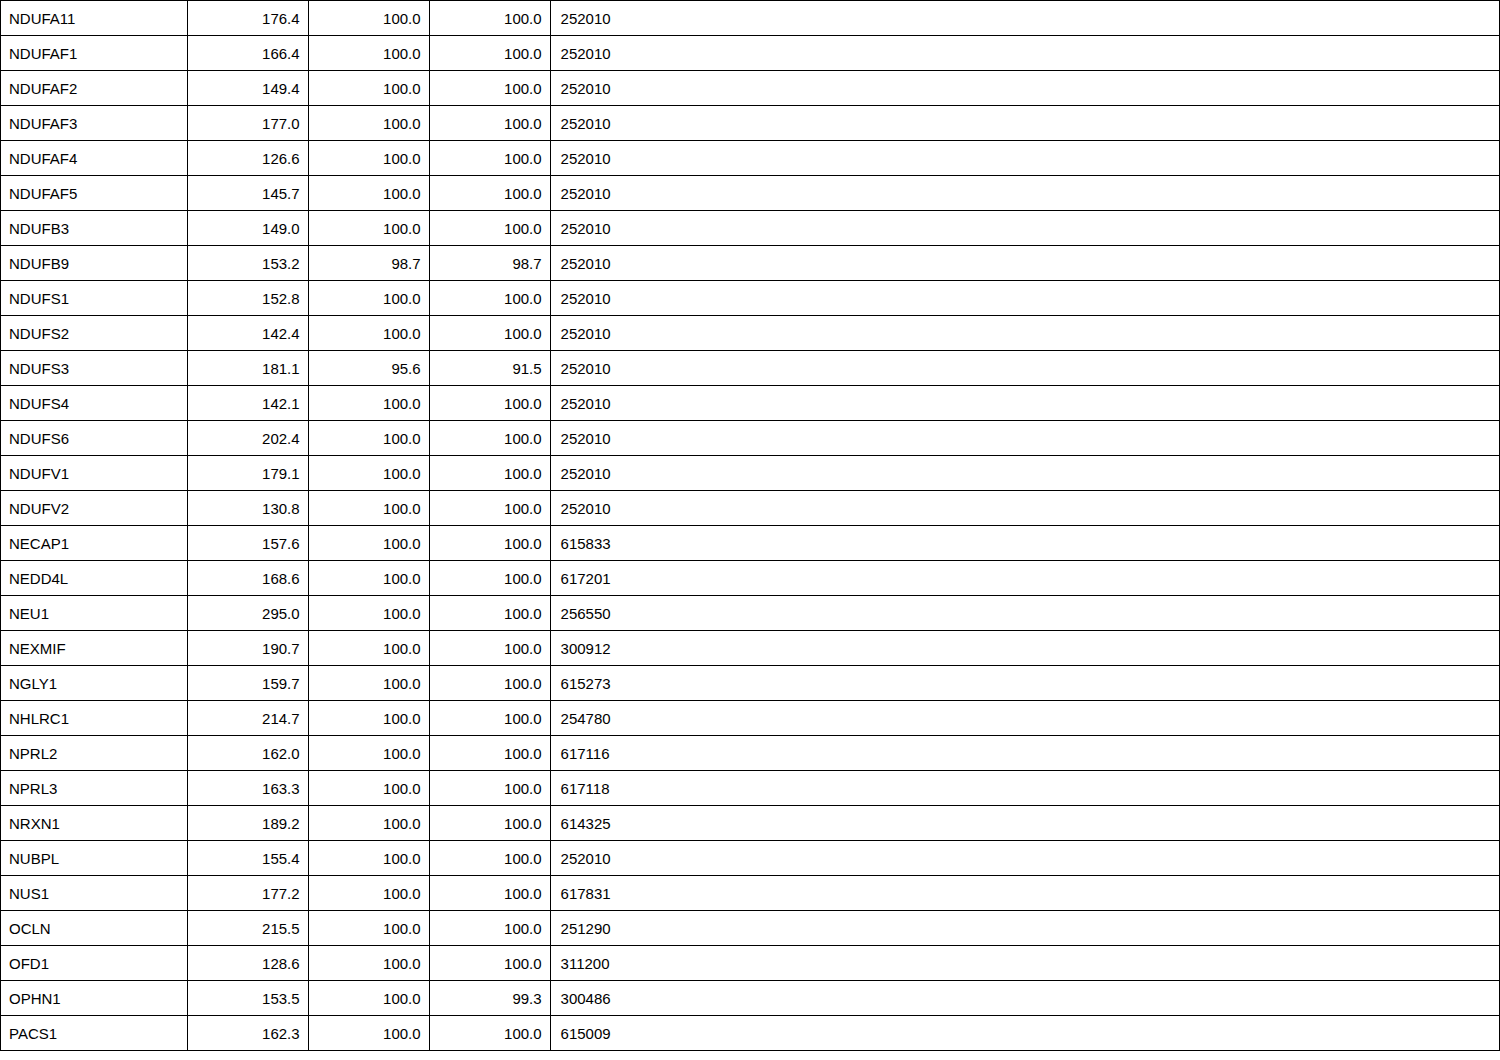| NDUFA11 | 176.4 | 100.0 | 100.0 | 252010 |
| NDUFAF1 | 166.4 | 100.0 | 100.0 | 252010 |
| NDUFAF2 | 149.4 | 100.0 | 100.0 | 252010 |
| NDUFAF3 | 177.0 | 100.0 | 100.0 | 252010 |
| NDUFAF4 | 126.6 | 100.0 | 100.0 | 252010 |
| NDUFAF5 | 145.7 | 100.0 | 100.0 | 252010 |
| NDUFB3 | 149.0 | 100.0 | 100.0 | 252010 |
| NDUFB9 | 153.2 | 98.7 | 98.7 | 252010 |
| NDUFS1 | 152.8 | 100.0 | 100.0 | 252010 |
| NDUFS2 | 142.4 | 100.0 | 100.0 | 252010 |
| NDUFS3 | 181.1 | 95.6 | 91.5 | 252010 |
| NDUFS4 | 142.1 | 100.0 | 100.0 | 252010 |
| NDUFS6 | 202.4 | 100.0 | 100.0 | 252010 |
| NDUFV1 | 179.1 | 100.0 | 100.0 | 252010 |
| NDUFV2 | 130.8 | 100.0 | 100.0 | 252010 |
| NECAP1 | 157.6 | 100.0 | 100.0 | 615833 |
| NEDD4L | 168.6 | 100.0 | 100.0 | 617201 |
| NEU1 | 295.0 | 100.0 | 100.0 | 256550 |
| NEXMIF | 190.7 | 100.0 | 100.0 | 300912 |
| NGLY1 | 159.7 | 100.0 | 100.0 | 615273 |
| NHLRC1 | 214.7 | 100.0 | 100.0 | 254780 |
| NPRL2 | 162.0 | 100.0 | 100.0 | 617116 |
| NPRL3 | 163.3 | 100.0 | 100.0 | 617118 |
| NRXN1 | 189.2 | 100.0 | 100.0 | 614325 |
| NUBPL | 155.4 | 100.0 | 100.0 | 252010 |
| NUS1 | 177.2 | 100.0 | 100.0 | 617831 |
| OCLN | 215.5 | 100.0 | 100.0 | 251290 |
| OFD1 | 128.6 | 100.0 | 100.0 | 311200 |
| OPHN1 | 153.5 | 100.0 | 99.3 | 300486 |
| PACS1 | 162.3 | 100.0 | 100.0 | 615009 |